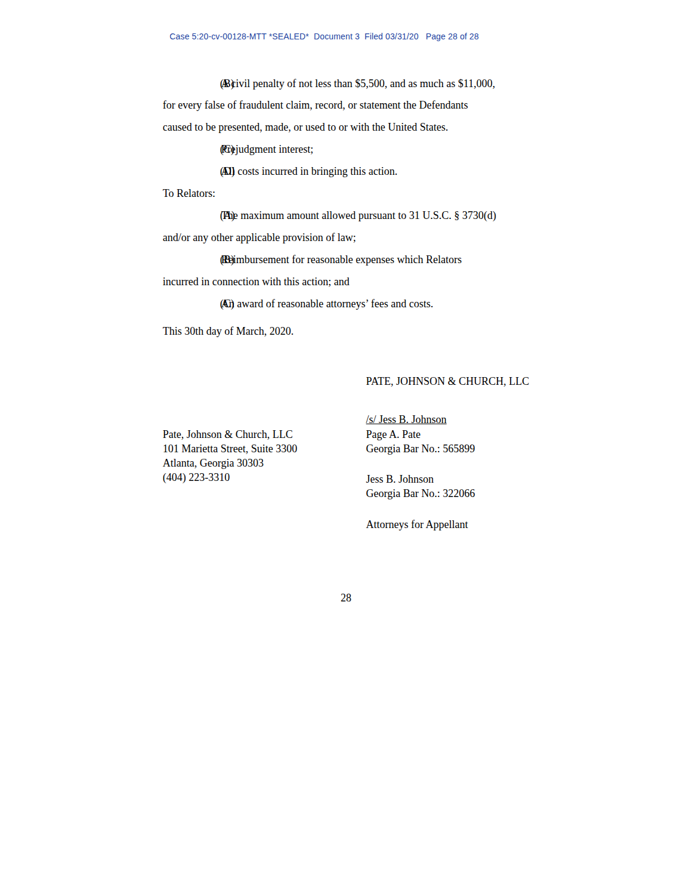Case 5:20-cv-00128-MTT *SEALED* Document 3 Filed 03/31/20 Page 28 of 28
(B) A civil penalty of not less than $5,500, and as much as $11,000,
for every false of fraudulent claim, record, or statement the Defendants
caused to be presented, made, or used to or with the United States.
(C) Prejudgment interest;
(D) All costs incurred in bringing this action.
To Relators:
(A) The maximum amount allowed pursuant to 31 U.S.C. § 3730(d)
and/or any other applicable provision of law;
(B) Reimbursement for reasonable expenses which Relators
incurred in connection with this action; and
(C) An award of reasonable attorneys’ fees and costs.
This 30th day of March, 2020.
PATE, JOHNSON & CHURCH, LLC
/s/ Jess B. Johnson
Pate, Johnson & Church, LLC
101 Marietta Street, Suite 3300
Atlanta, Georgia 30303
(404) 223-3310
Page A. Pate
Georgia Bar No.: 565899
Jess B. Johnson
Georgia Bar No.: 322066
Attorneys for Appellant
28